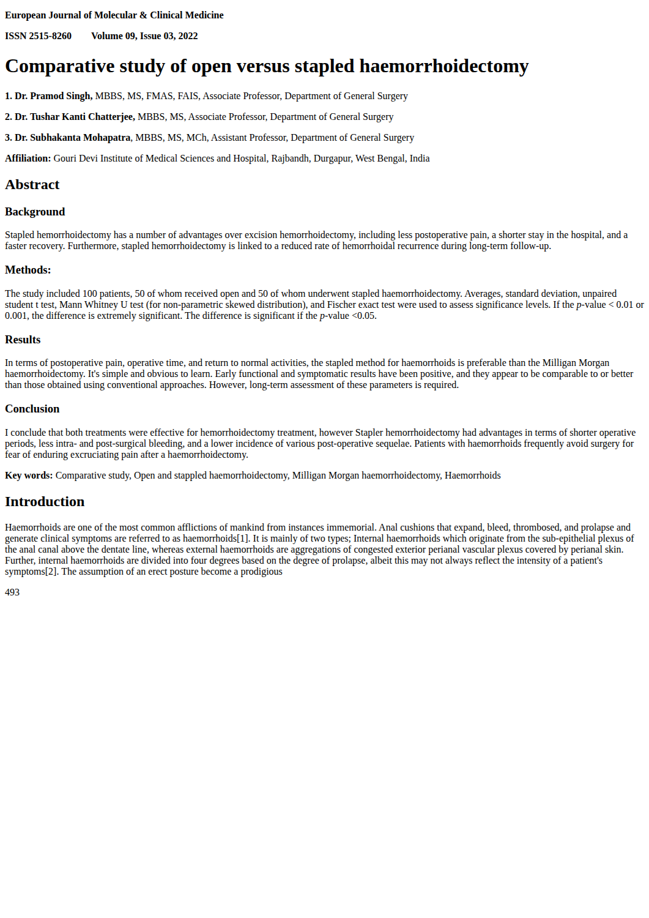European Journal of Molecular & Clinical Medicine
ISSN 2515-8260 Volume 09, Issue 03, 2022
Comparative study of open versus stapled haemorrhoidectomy
1. Dr. Pramod Singh, MBBS, MS, FMAS, FAIS, Associate Professor, Department of General Surgery
2. Dr. Tushar Kanti Chatterjee, MBBS, MS, Associate Professor, Department of General Surgery
3. Dr. Subhakanta Mohapatra, MBBS, MS, MCh, Assistant Professor, Department of General Surgery
Affiliation: Gouri Devi Institute of Medical Sciences and Hospital, Rajbandh, Durgapur, West Bengal, India
Abstract
Background
Stapled hemorrhoidectomy has a number of advantages over excision hemorrhoidectomy, including less postoperative pain, a shorter stay in the hospital, and a faster recovery. Furthermore, stapled hemorrhoidectomy is linked to a reduced rate of hemorrhoidal recurrence during long-term follow-up.
Methods:
The study included 100 patients, 50 of whom received open and 50 of whom underwent stapled haemorrhoidectomy. Averages, standard deviation, unpaired student t test, Mann Whitney U test (for non-parametric skewed distribution), and Fischer exact test were used to assess significance levels. If the p-value < 0.01 or 0.001, the difference is extremely significant. The difference is significant if the p-value <0.05.
Results
In terms of postoperative pain, operative time, and return to normal activities, the stapled method for haemorrhoids is preferable than the Milligan Morgan haemorrhoidectomy. It's simple and obvious to learn. Early functional and symptomatic results have been positive, and they appear to be comparable to or better than those obtained using conventional approaches. However, long-term assessment of these parameters is required.
Conclusion
I conclude that both treatments were effective for hemorrhoidectomy treatment, however Stapler hemorrhoidectomy had advantages in terms of shorter operative periods, less intra- and post-surgical bleeding, and a lower incidence of various post-operative sequelae. Patients with haemorrhoids frequently avoid surgery for fear of enduring excruciating pain after a haemorrhoidectomy.
Key words: Comparative study, Open and stappled haemorrhoidectomy, Milligan Morgan haemorrhoidectomy, Haemorrhoids
Introduction
Haemorrhoids are one of the most common afflictions of mankind from instances immemorial. Anal cushions that expand, bleed, thrombosed, and prolapse and generate clinical symptoms are referred to as haemorrhoids[1]. It is mainly of two types; Internal haemorrhoids which originate from the sub-epithelial plexus of the anal canal above the dentate line, whereas external haemorrhoids are aggregations of congested exterior perianal vascular plexus covered by perianal skin. Further, internal haemorrhoids are divided into four degrees based on the degree of prolapse, albeit this may not always reflect the intensity of a patient's symptoms[2]. The assumption of an erect posture become a prodigious
493